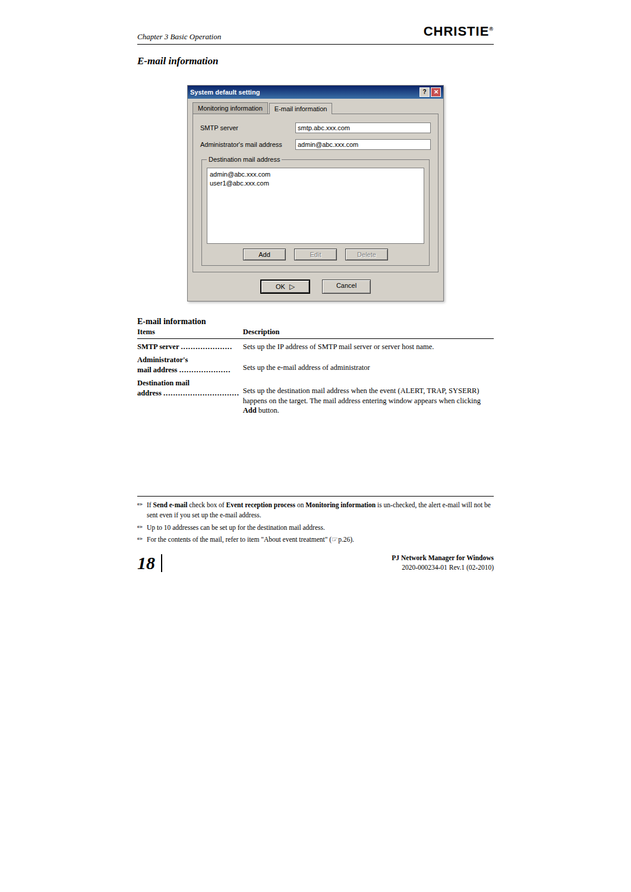Chapter 3 Basic Operation
CHRISTIE®
E-mail information
System default setting ?✕
Monitoring information
E-mail information
SMTP server
Administrator's mail address
Destination mail address
admin@abc.xxx.com
user1@abc.xxx.com
Add
Edit
Delete
OK ▷
Cancel
E-mail information
| Items | Description |
| --- | --- |
| SMTP server ..................... | Sets up the IP address of SMTP mail server or server host name. |
| Administrator's mail address ..................... | Sets up the e-mail address of administrator |
| Destination mail address ............................... | Sets up the destination mail address when the event (ALERT, TRAP, SYSERR) happens on the target. The mail address entering window appears when clicking Add button. |
If Send e-mail check box of Event reception process on Monitoring information is un-checked, the alert e-mail will not be sent even if you set up the e-mail address.
Up to 10 addresses can be set up for the destination mail address.
For the contents of the mail, refer to item "About event treatment" (☞p.26).
18
PJ Network Manager for Windows
2020-000234-01 Rev.1 (02-2010)